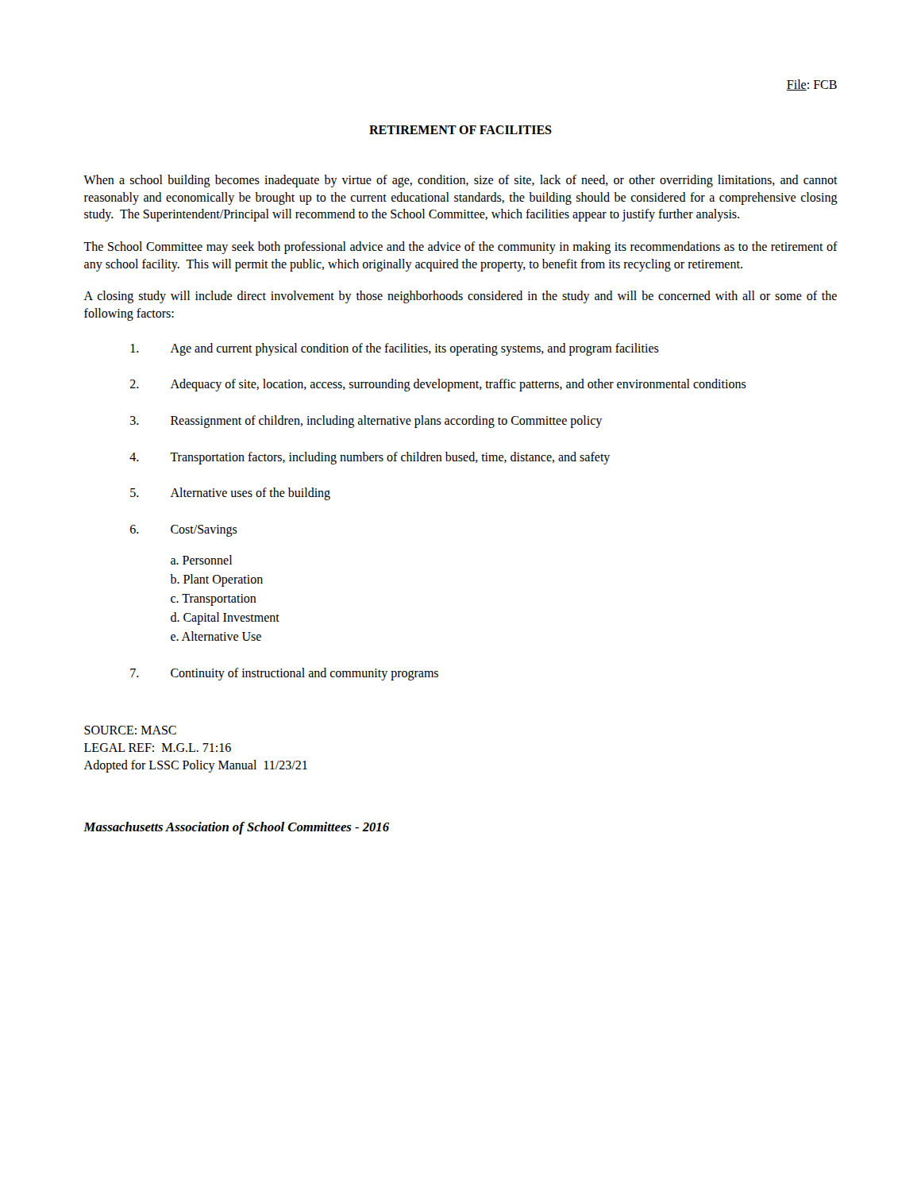File: FCB
RETIREMENT OF FACILITIES
When a school building becomes inadequate by virtue of age, condition, size of site, lack of need, or other overriding limitations, and cannot reasonably and economically be brought up to the current educational standards, the building should be considered for a comprehensive closing study. The Superintendent/Principal will recommend to the School Committee, which facilities appear to justify further analysis.
The School Committee may seek both professional advice and the advice of the community in making its recommendations as to the retirement of any school facility. This will permit the public, which originally acquired the property, to benefit from its recycling or retirement.
A closing study will include direct involvement by those neighborhoods considered in the study and will be concerned with all or some of the following factors:
Age and current physical condition of the facilities, its operating systems, and program facilities
Adequacy of site, location, access, surrounding development, traffic patterns, and other environmental conditions
Reassignment of children, including alternative plans according to Committee policy
Transportation factors, including numbers of children bused, time, distance, and safety
Alternative uses of the building
Cost/Savings
a. Personnel
b. Plant Operation
c. Transportation
d. Capital Investment
e. Alternative Use
Continuity of instructional and community programs
SOURCE: MASC
LEGAL REF: M.G.L. 71:16
Adopted for LSSC Policy Manual 11/23/21
Massachusetts Association of School Committees - 2016